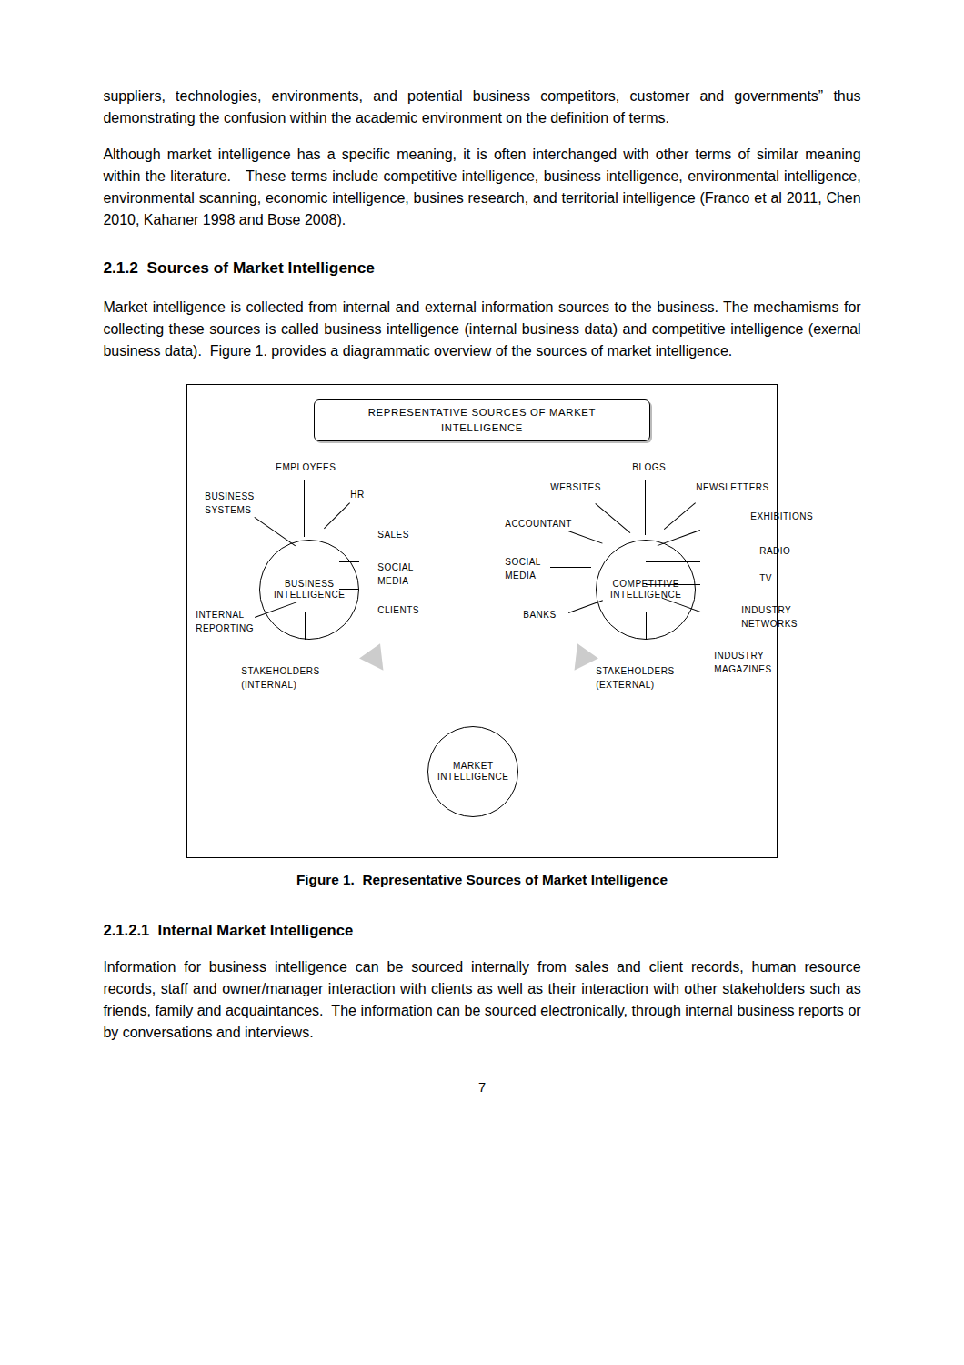suppliers, technologies, environments, and potential business competitors, customer and governments” thus demonstrating the confusion within the academic environment on the definition of terms.
Although market intelligence has a specific meaning, it is often interchanged with other terms of similar meaning within the literature. These terms include competitive intelligence, business intelligence, environmental intelligence, environmental scanning, economic intelligence, busines research, and territorial intelligence (Franco et al 2011, Chen 2010, Kahaner 1998 and Bose 2008).
2.1.2 Sources of Market Intelligence
Market intelligence is collected from internal and external information sources to the business. The mechamisms for collecting these sources is called business intelligence (internal business data) and competitive intelligence (exernal business data). Figure 1. provides a diagrammatic overview of the sources of market intelligence.
REPRESENTATIVE SOURCES OF MARKET
INTELLIGENCE
BUSINESS
INTELLIGENCE
COMPETITIVE
INTELLIGENCE
MARKET
INTELLIGENCE
EMPLOYEES
BUSINESS
SYSTEMS
HR
SALES
SOCIAL
MEDIA
CLIENTS
INTERNAL
REPORTING
STAKEHOLDERS
(INTERNAL)
BLOGS
WEBSITES
NEWSLETTERS
ACCOUNTANT
EXHIBITIONS
SOCIAL
MEDIA
RADIO
TV
BANKS
INDUSTRY
NETWORKS
INDUSTRY
MAGAZINES
STAKEHOLDERS
(EXTERNAL)
Figure 1. Representative Sources of Market Intelligence
2.1.2.1 Internal Market Intelligence
Information for business intelligence can be sourced internally from sales and client records, human resource records, staff and owner/manager interaction with clients as well as their interaction with other stakeholders such as friends, family and acquaintances. The information can be sourced electronically, through internal business reports or by conversations and interviews.
7